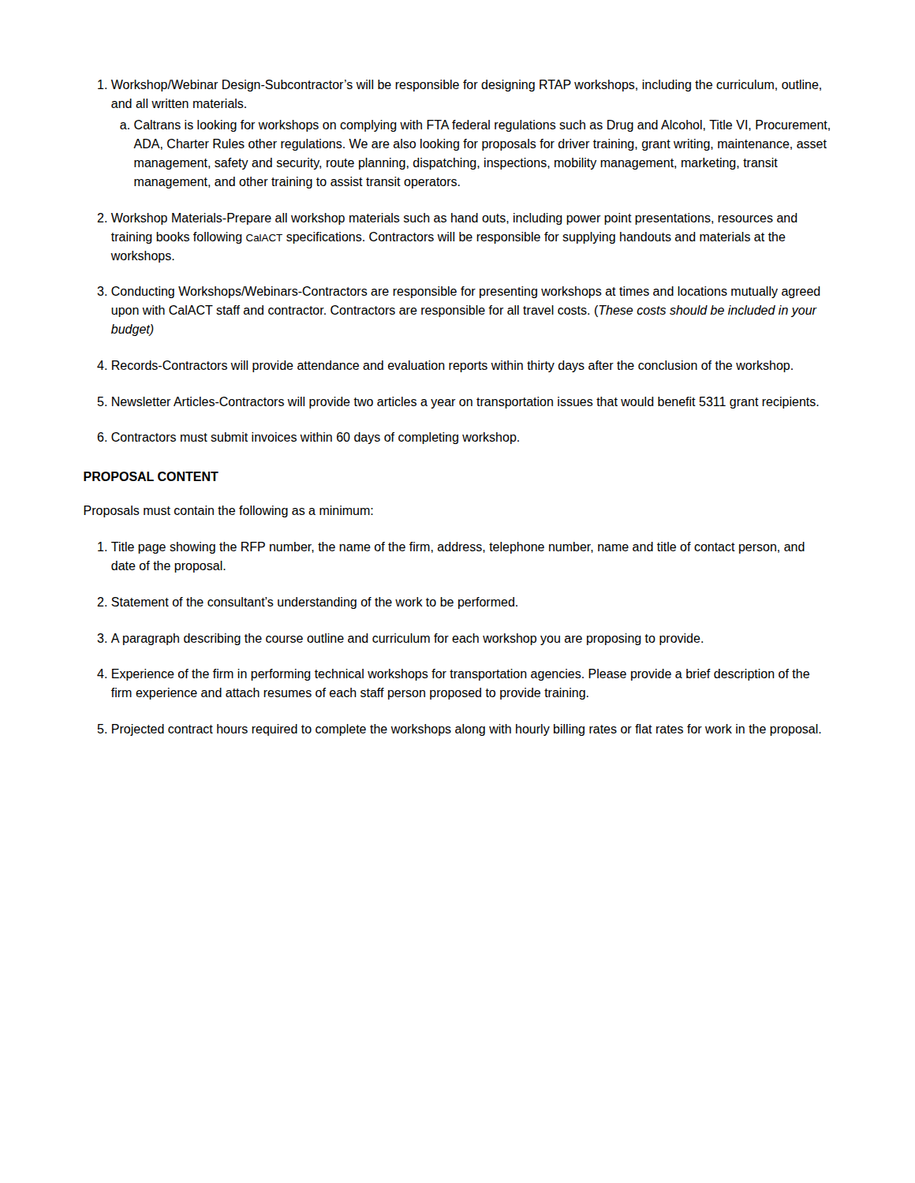Workshop/Webinar Design-Subcontractor’s will be responsible for designing RTAP workshops, including the curriculum, outline, and all written materials.
Caltrans is looking for workshops on complying with FTA federal regulations such as Drug and Alcohol, Title VI, Procurement, ADA, Charter Rules other regulations. We are also looking for proposals for driver training, grant writing, maintenance, asset management, safety and security, route planning, dispatching, inspections, mobility management, marketing, transit management, and other training to assist transit operators.
Workshop Materials-Prepare all workshop materials such as hand outs, including power point presentations, resources and training books following CalACT specifications. Contractors will be responsible for supplying handouts and materials at the workshops.
Conducting Workshops/Webinars-Contractors are responsible for presenting workshops at times and locations mutually agreed upon with CalACT staff and contractor. Contractors are responsible for all travel costs. (These costs should be included in your budget)
Records-Contractors will provide attendance and evaluation reports within thirty days after the conclusion of the workshop.
Newsletter Articles-Contractors will provide two articles a year on transportation issues that would benefit 5311 grant recipients.
Contractors must submit invoices within 60 days of completing workshop.
PROPOSAL CONTENT
Proposals must contain the following as a minimum:
Title page showing the RFP number, the name of the firm, address, telephone number, name and title of contact person, and date of the proposal.
Statement of the consultant’s understanding of the work to be performed.
A paragraph describing the course outline and curriculum for each workshop you are proposing to provide.
Experience of the firm in performing technical workshops for transportation agencies. Please provide a brief description of the firm experience and attach resumes of each staff person proposed to provide training.
Projected contract hours required to complete the workshops along with hourly billing rates or flat rates for work in the proposal.